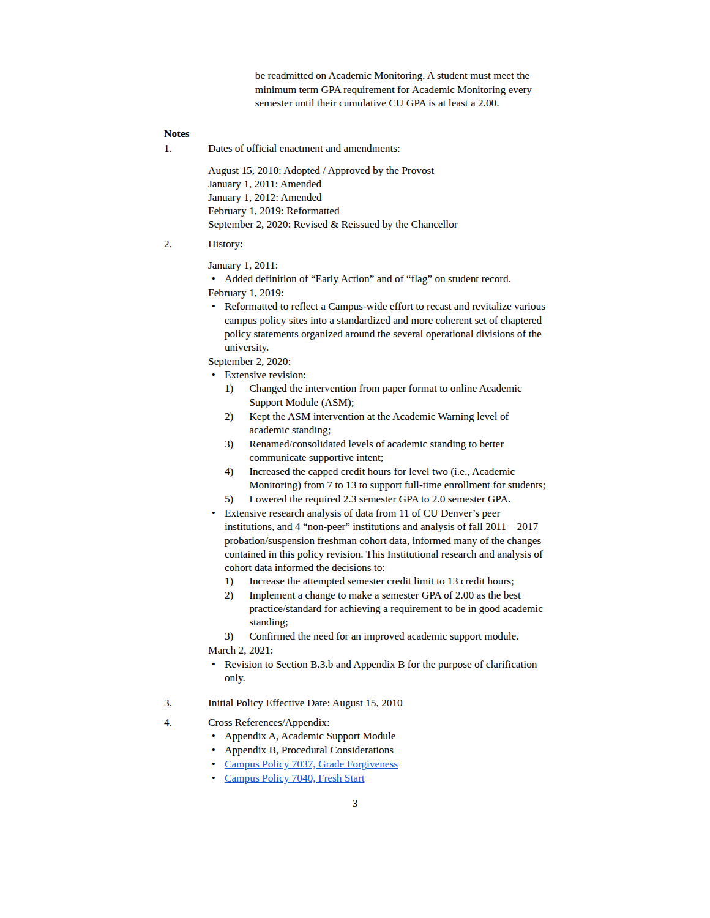be readmitted on Academic Monitoring. A student must meet the minimum term GPA requirement for Academic Monitoring every semester until their cumulative CU GPA is at least a 2.00.
Notes
1.
Dates of official enactment and amendments:
August 15, 2010: Adopted / Approved by the Provost
January 1, 2011: Amended
January 1, 2012: Amended
February 1, 2019: Reformatted
September 2, 2020: Revised & Reissued by the Chancellor
2.
History:
January 1, 2011:
Added definition of “Early Action” and of “flag” on student record.
February 1, 2019:
Reformatted to reflect a Campus-wide effort to recast and revitalize various campus policy sites into a standardized and more coherent set of chaptered policy statements organized around the several operational divisions of the university.
September 2, 2020:
Extensive revision:
1) Changed the intervention from paper format to online Academic Support Module (ASM);
2) Kept the ASM intervention at the Academic Warning level of academic standing;
3) Renamed/consolidated levels of academic standing to better communicate supportive intent;
4) Increased the capped credit hours for level two (i.e., Academic Monitoring) from 7 to 13 to support full-time enrollment for students;
5) Lowered the required 2.3 semester GPA to 2.0 semester GPA.
Extensive research analysis of data from 11 of CU Denver’s peer institutions, and 4 “non-peer” institutions and analysis of fall 2011 – 2017 probation/suspension freshman cohort data, informed many of the changes contained in this policy revision. This Institutional research and analysis of cohort data informed the decisions to:
1) Increase the attempted semester credit limit to 13 credit hours;
2) Implement a change to make a semester GPA of 2.00 as the best practice/standard for achieving a requirement to be in good academic standing;
3) Confirmed the need for an improved academic support module.
March 2, 2021:
Revision to Section B.3.b and Appendix B for the purpose of clarification only.
3.
Initial Policy Effective Date: August 15, 2010
4.
Cross References/Appendix:
Appendix A, Academic Support Module
Appendix B, Procedural Considerations
Campus Policy 7037, Grade Forgiveness
Campus Policy 7040, Fresh Start
3